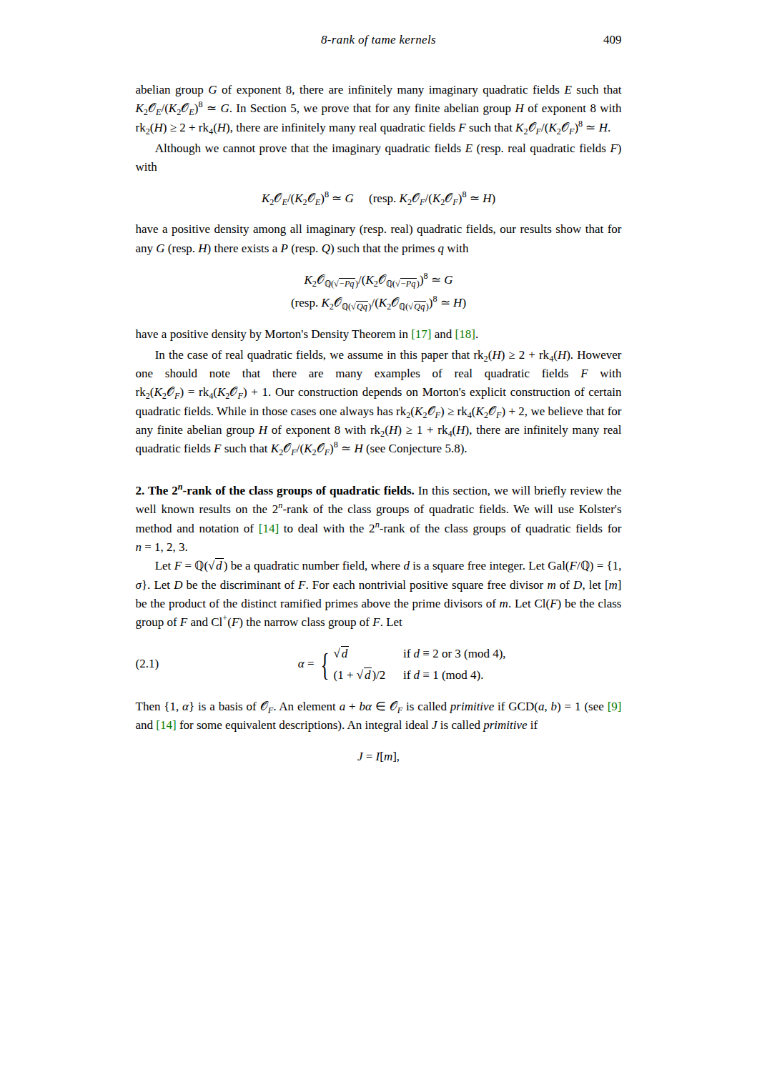8-rank of tame kernels 409
abelian group G of exponent 8, there are infinitely many imaginary quadratic fields E such that K2𝒪E/(K2𝒪E)8 ≃ G. In Section 5, we prove that for any finite abelian group H of exponent 8 with rk2(H) ≥ 2 + rk4(H), there are infinitely many real quadratic fields F such that K2𝒪F/(K2𝒪F)8 ≃ H.
Although we cannot prove that the imaginary quadratic fields E (resp. real quadratic fields F) with
K2𝒪E/(K2𝒪E)8 ≃ G (resp. K2𝒪F/(K2𝒪F)8 ≃ H)
have a positive density among all imaginary (resp. real) quadratic fields, our results show that for any G (resp. H) there exists a P (resp. Q) such that the primes q with
K2𝒪ℚ(√−Pq)/(K2𝒪ℚ(√−Pq))8 ≃ G (resp. K2𝒪ℚ(√Qq)/(K2𝒪ℚ(√Qq))8 ≃ H)
have a positive density by Morton's Density Theorem in [17] and [18].
In the case of real quadratic fields, we assume in this paper that rk2(H) ≥ 2 + rk4(H). However one should note that there are many examples of real quadratic fields F with rk2(K2𝒪F) = rk4(K2𝒪F) + 1. Our construction depends on Morton's explicit construction of certain quadratic fields. While in those cases one always has rk2(K2𝒪F) ≥ rk4(K2𝒪F) + 2, we believe that for any finite abelian group H of exponent 8 with rk2(H) ≥ 1 + rk4(H), there are infinitely many real quadratic fields F such that K2𝒪F/(K2𝒪F)8 ≃ H (see Conjecture 5.8).
2. The 2n-rank of the class groups of quadratic fields.
In this section, we will briefly review the well known results on the 2n-rank of the class groups of quadratic fields. We will use Kolster's method and notation of [14] to deal with the 2n-rank of the class groups of quadratic fields for n = 1, 2, 3.
Let F = ℚ(√d) be a quadratic number field, where d is a square free integer. Let Gal(F/ℚ) = {1, σ}. Let D be the discriminant of F. For each nontrivial positive square free divisor m of D, let [m] be the product of the distinct ramified primes above the prime divisors of m. Let Cl(F) be the class group of F and Cl+(F) the narrow class group of F. Let
(2.1) α = {
| √ d | if d ≡ 2 or 3 (mod 4), |
| (1 + √ d )/2 | if d ≡ 1 (mod 4). |
Then {1, α} is a basis of 𝒪F. An element a + bα ∈ 𝒪F is called primitive if GCD(a, b) = 1 (see [9] and [14] for some equivalent descriptions). An integral ideal J is called primitive if
J = I[m],